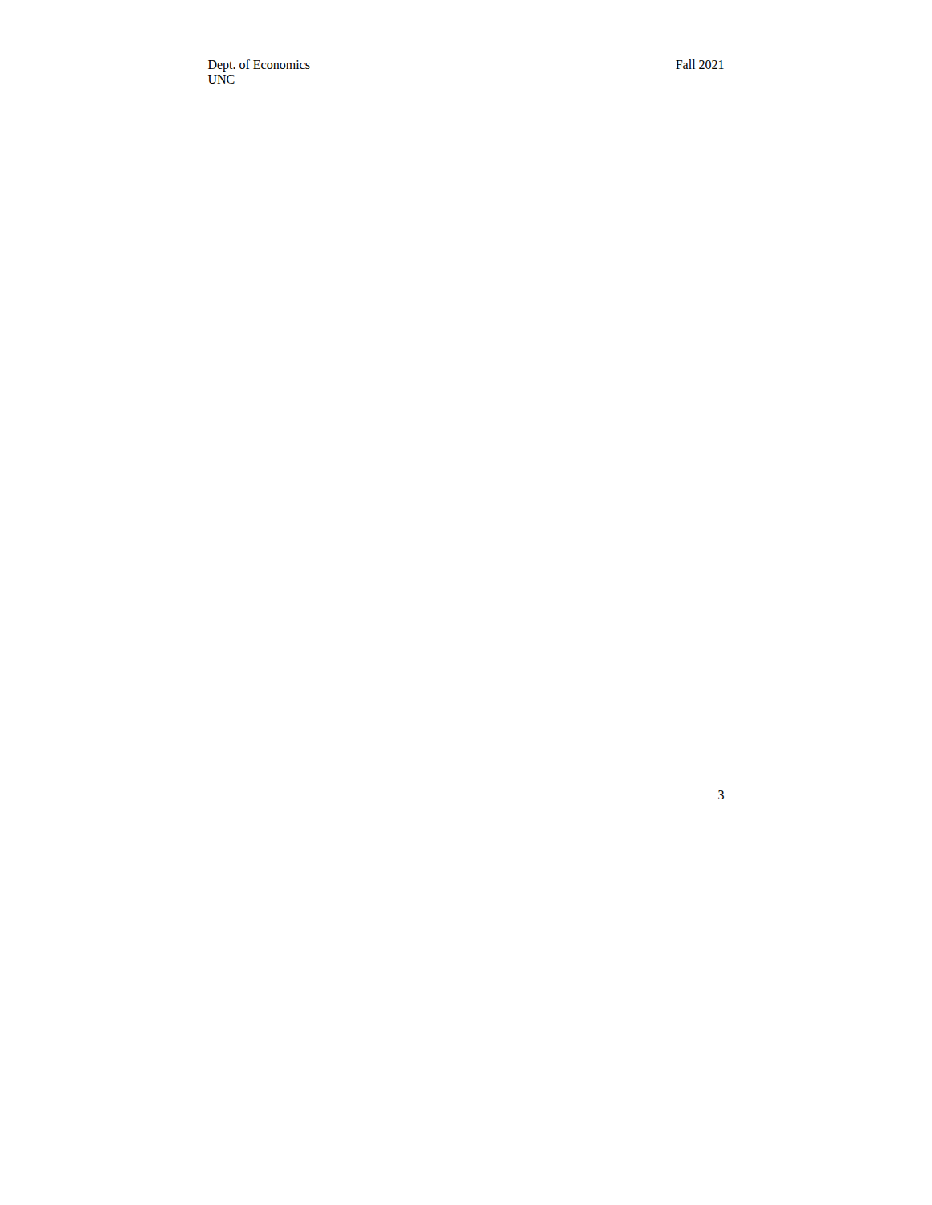Dept. of Economics
UNC
Fall 2021
3